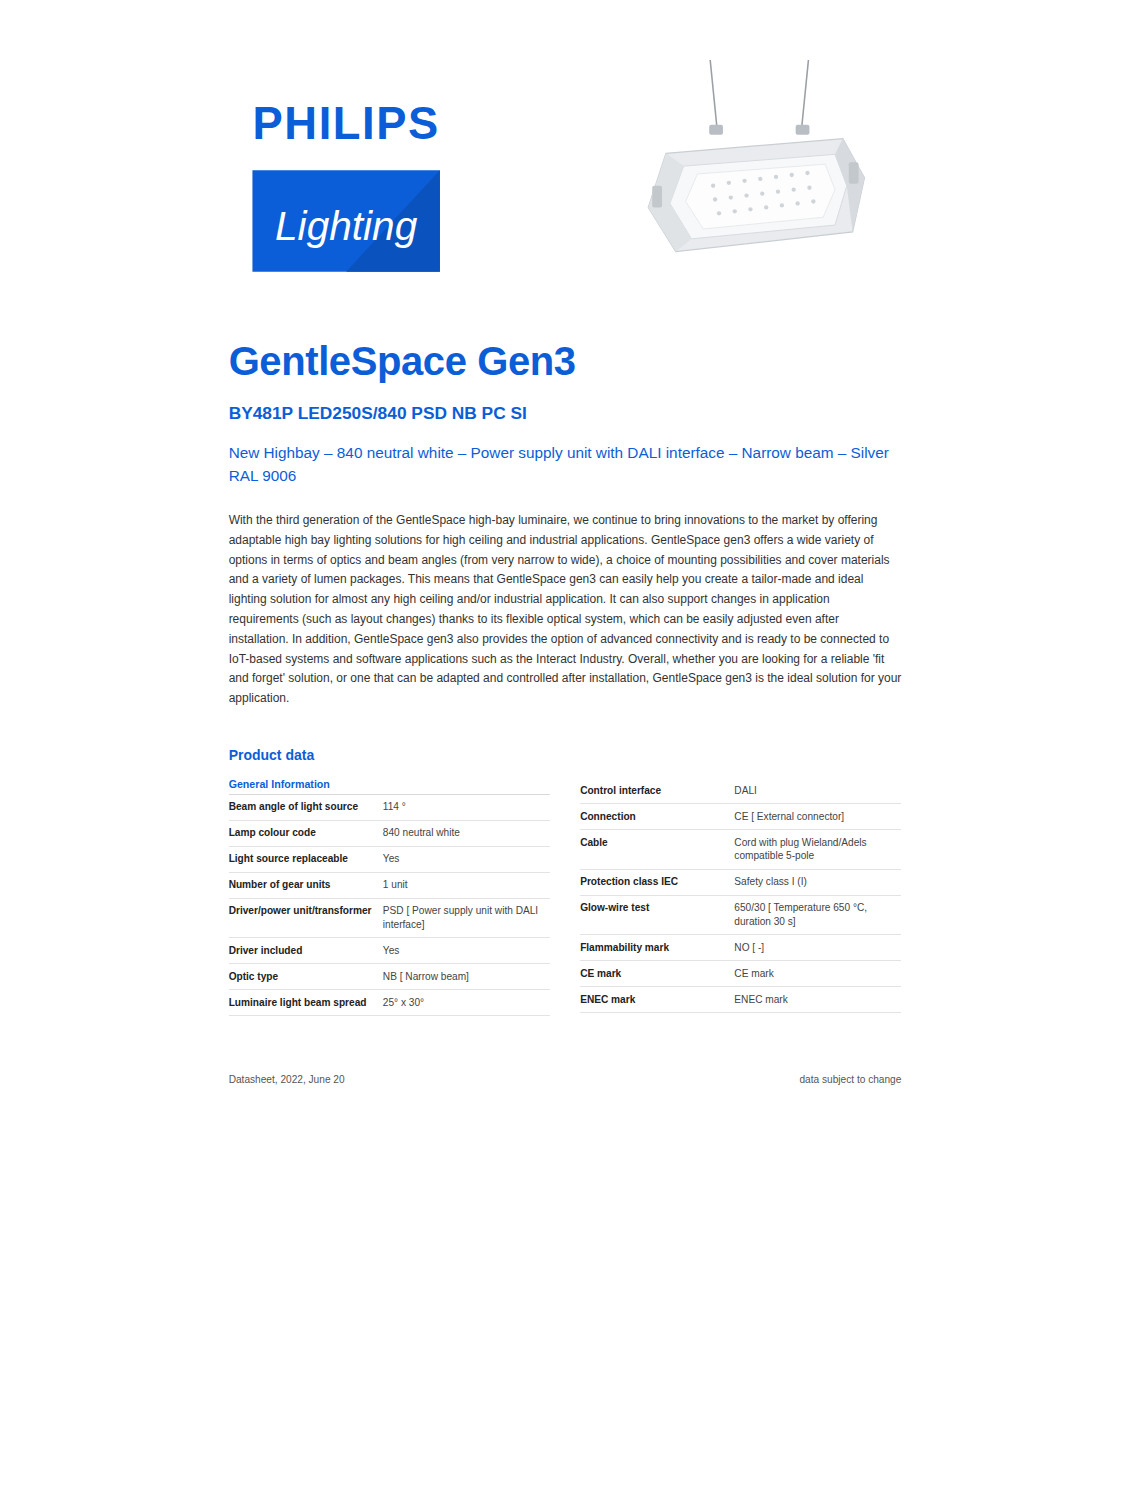PHILIPS Lighting
GentleSpace Gen3
BY481P LED250S/840 PSD NB PC SI
New Highbay – 840 neutral white – Power supply unit with DALI interface – Narrow beam – Silver RAL 9006
With the third generation of the GentleSpace high-bay luminaire, we continue to bring innovations to the market by offering adaptable high bay lighting solutions for high ceiling and industrial applications. GentleSpace gen3 offers a wide variety of options in terms of optics and beam angles (from very narrow to wide), a choice of mounting possibilities and cover materials and a variety of lumen packages. This means that GentleSpace gen3 can easily help you create a tailor-made and ideal lighting solution for almost any high ceiling and/or industrial application. It can also support changes in application requirements (such as layout changes) thanks to its flexible optical system, which can be easily adjusted even after installation. In addition, GentleSpace gen3 also provides the option of advanced connectivity and is ready to be connected to IoT-based systems and software applications such as the Interact Industry. Overall, whether you are looking for a reliable 'fit and forget' solution, or one that can be adapted and controlled after installation, GentleSpace gen3 is the ideal solution for your application.
Product data
General Information
| Beam angle of light source | 114 ° |
| Lamp colour code | 840 neutral white |
| Light source replaceable | Yes |
| Number of gear units | 1 unit |
| Driver/power unit/transformer | PSD [ Power supply unit with DALI interface] |
| Driver included | Yes |
| Optic type | NB [ Narrow beam] |
| Luminaire light beam spread | 25° x 30° |
| Control interface | DALI |
| Connection | CE [ External connector] |
| Cable | Cord with plug Wieland/Adels compatible 5-pole |
| Protection class IEC | Safety class I (I) |
| Glow-wire test | 650/30 [ Temperature 650 °C, duration 30 s] |
| Flammability mark | NO [ -] |
| CE mark | CE mark |
| ENEC mark | ENEC mark |
Datasheet, 2022, June 20 data subject to change